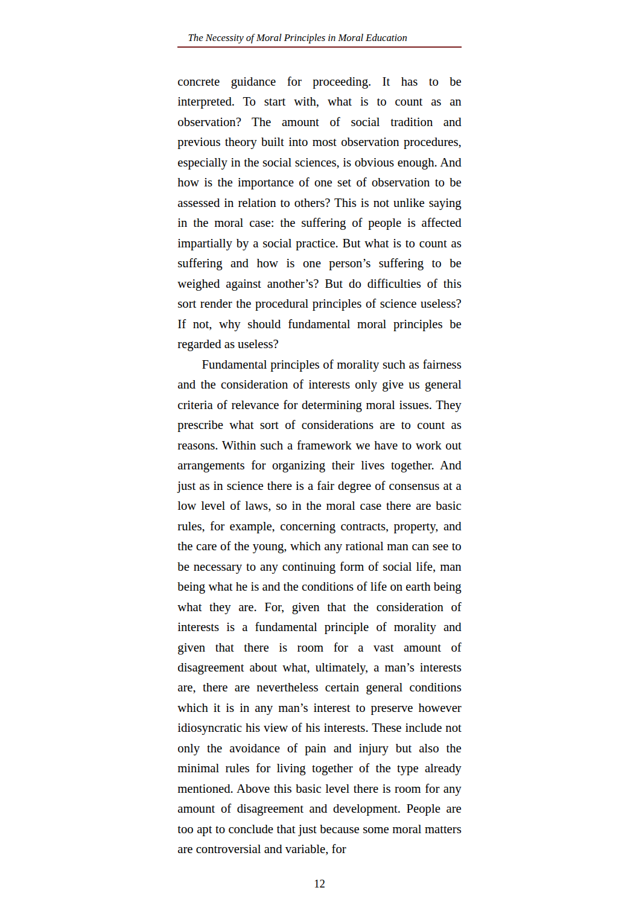The Necessity of Moral Principles in Moral Education
concrete guidance for proceeding. It has to be interpreted. To start with, what is to count as an observation? The amount of social tradition and previous theory built into most observation procedures, especially in the social sciences, is obvious enough. And how is the importance of one set of observation to be assessed in relation to others? This is not unlike saying in the moral case: the suffering of people is affected impartially by a social practice. But what is to count as suffering and how is one person’s suffering to be weighed against another’s? But do difficulties of this sort render the procedural principles of science useless? If not, why should fundamental moral principles be regarded as useless?
Fundamental principles of morality such as fairness and the consideration of interests only give us general criteria of relevance for determining moral issues. They prescribe what sort of considerations are to count as reasons. Within such a framework we have to work out arrangements for organizing their lives together. And just as in science there is a fair degree of consensus at a low level of laws, so in the moral case there are basic rules, for example, concerning contracts, property, and the care of the young, which any rational man can see to be necessary to any continuing form of social life, man being what he is and the conditions of life on earth being what they are. For, given that the consideration of interests is a fundamental principle of morality and given that there is room for a vast amount of disagreement about what, ultimately, a man’s interests are, there are nevertheless certain general conditions which it is in any man’s interest to preserve however idiosyncratic his view of his interests. These include not only the avoidance of pain and injury but also the minimal rules for living together of the type already mentioned. Above this basic level there is room for any amount of disagreement and development. People are too apt to conclude that just because some moral matters are controversial and variable, for
12